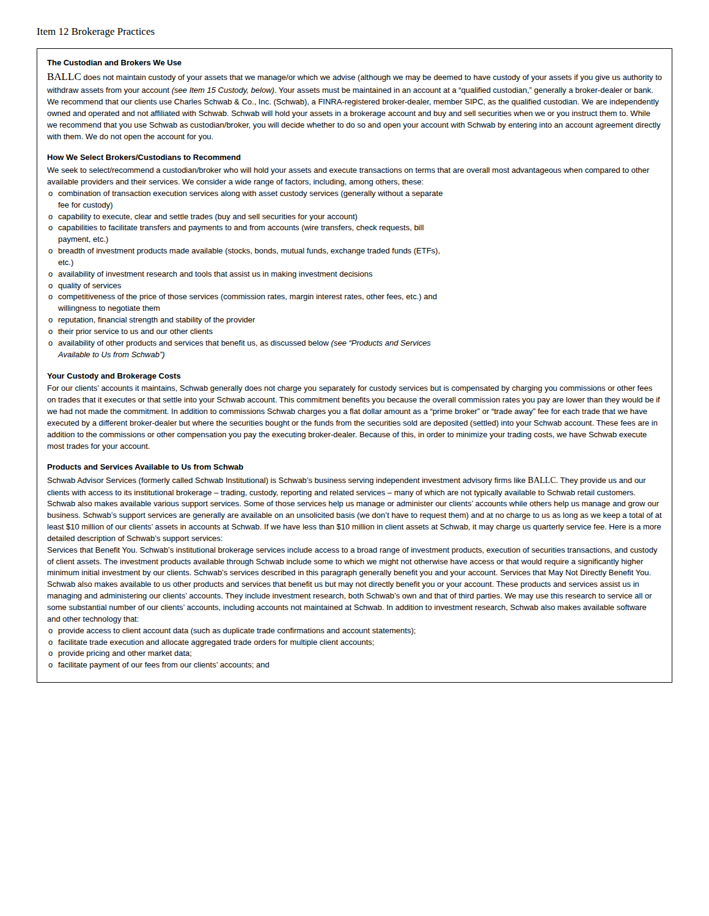Item 12 Brokerage Practices
The Custodian and Brokers We Use
BALLC does not maintain custody of your assets that we manage/or which we advise (although we may be deemed to have custody of your assets if you give us authority to withdraw assets from your account (see Item 15 Custody, below). Your assets must be maintained in an account at a “qualified custodian,” generally a broker-dealer or bank. We recommend that our clients use Charles Schwab & Co., Inc. (Schwab), a FINRA-registered broker-dealer, member SIPC, as the qualified custodian. We are independently owned and operated and not affiliated with Schwab. Schwab will hold your assets in a brokerage account and buy and sell securities when we or you instruct them to. While we recommend that you use Schwab as custodian/broker, you will decide whether to do so and open your account with Schwab by entering into an account agreement directly with them. We do not open the account for you.
How We Select Brokers/Custodians to Recommend
We seek to select/recommend a custodian/broker who will hold your assets and execute transactions on terms that are overall most advantageous when compared to other available providers and their services. We consider a wide range of factors, including, among others, these:
combination of transaction execution services along with asset custody services (generally without a separate
fee for custody)
capability to execute, clear and settle trades (buy and sell securities for your account)
capabilities to facilitate transfers and payments to and from accounts (wire transfers, check requests, bill
payment, etc.)
breadth of investment products made available (stocks, bonds, mutual funds, exchange traded funds (ETFs),
etc.)
availability of investment research and tools that assist us in making investment decisions
quality of services
competitiveness of the price of those services (commission rates, margin interest rates, other fees, etc.) and
willingness to negotiate them
reputation, financial strength and stability of the provider
their prior service to us and our other clients
availability of other products and services that benefit us, as discussed below (see “Products and Services
Available to Us from Schwab”)
Your Custody and Brokerage Costs
For our clients’ accounts it maintains, Schwab generally does not charge you separately for custody services but is compensated by charging you commissions or other fees on trades that it executes or that settle into your Schwab account. This commitment benefits you because the overall commission rates you pay are lower than they would be if we had not made the commitment. In addition to commissions Schwab charges you a flat dollar amount as a “prime broker” or “trade away” fee for each trade that we have executed by a different broker-dealer but where the securities bought or the funds from the securities sold are deposited (settled) into your Schwab account. These fees are in addition to the commissions or other compensation you pay the executing broker-dealer. Because of this, in order to minimize your trading costs, we have Schwab execute most trades for your account.
Products and Services Available to Us from Schwab
Schwab Advisor Services (formerly called Schwab Institutional) is Schwab’s business serving independent investment advisory firms like BALLC. They provide us and our clients with access to its institutional brokerage – trading, custody, reporting and related services – many of which are not typically available to Schwab retail customers. Schwab also makes available various support services. Some of those services help us manage or administer our clients’ accounts while others help us manage and grow our business. Schwab’s support services are generally are available on an unsolicited basis (we don’t have to request them) and at no charge to us as long as we keep a total of at least $10 million of our clients’ assets in accounts at Schwab. If we have less than $10 million in client assets at Schwab, it may charge us quarterly service fee. Here is a more detailed description of Schwab’s support services:
Services that Benefit You. Schwab’s institutional brokerage services include access to a broad range of investment products, execution of securities transactions, and custody of client assets. The investment products available through Schwab include some to which we might not otherwise have access or that would require a significantly higher minimum initial investment by our clients. Schwab’s services described in this paragraph generally benefit you and your account. Services that May Not Directly Benefit You. Schwab also makes available to us other products and services that benefit us but may not directly benefit you or your account. These products and services assist us in managing and administering our clients’ accounts. They include investment research, both Schwab’s own and that of third parties. We may use this research to service all or some substantial number of our clients’ accounts, including accounts not maintained at Schwab. In addition to investment research, Schwab also makes available software and other technology that:
provide access to client account data (such as duplicate trade confirmations and account statements);
facilitate trade execution and allocate aggregated trade orders for multiple client accounts;
provide pricing and other market data;
facilitate payment of our fees from our clients’ accounts; and